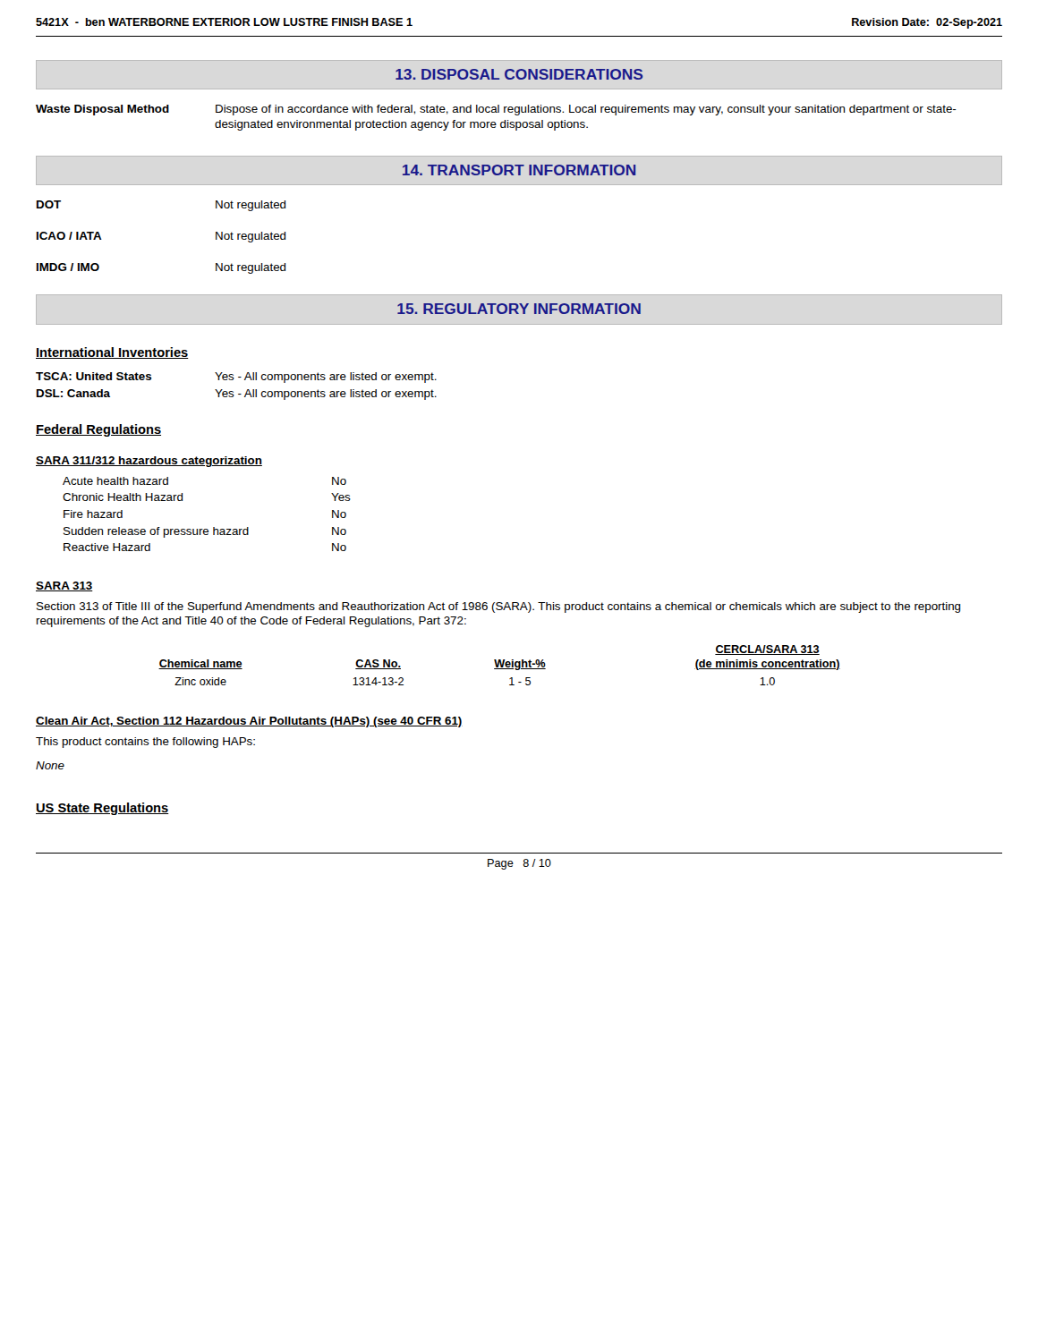5421X - ben WATERBORNE EXTERIOR LOW LUSTRE FINISH BASE 1
Revision Date: 02-Sep-2021
13. DISPOSAL CONSIDERATIONS
Waste Disposal Method
Dispose of in accordance with federal, state, and local regulations. Local requirements may vary, consult your sanitation department or state-designated environmental protection agency for more disposal options.
14. TRANSPORT INFORMATION
DOT
Not regulated
ICAO / IATA
Not regulated
IMDG / IMO
Not regulated
15. REGULATORY INFORMATION
International Inventories
TSCA: United States
Yes - All components are listed or exempt.
DSL: Canada
Yes - All components are listed or exempt.
Federal Regulations
SARA 311/312 hazardous categorization
Acute health hazard
No
Chronic Health Hazard
Yes
Fire hazard
No
Sudden release of pressure hazard
No
Reactive Hazard
No
SARA 313
Section 313 of Title III of the Superfund Amendments and Reauthorization Act of 1986 (SARA). This product contains a chemical or chemicals which are subject to the reporting requirements of the Act and Title 40 of the Code of Federal Regulations, Part 372:
| Chemical name | CAS No. | Weight-% | CERCLA/SARA 313 (de minimis concentration) |
| --- | --- | --- | --- |
| Zinc oxide | 1314-13-2 | 1 - 5 | 1.0 |
Clean Air Act, Section 112 Hazardous Air Pollutants (HAPs) (see 40 CFR 61)
This product contains the following HAPs:
None
US State Regulations
Page 8 / 10